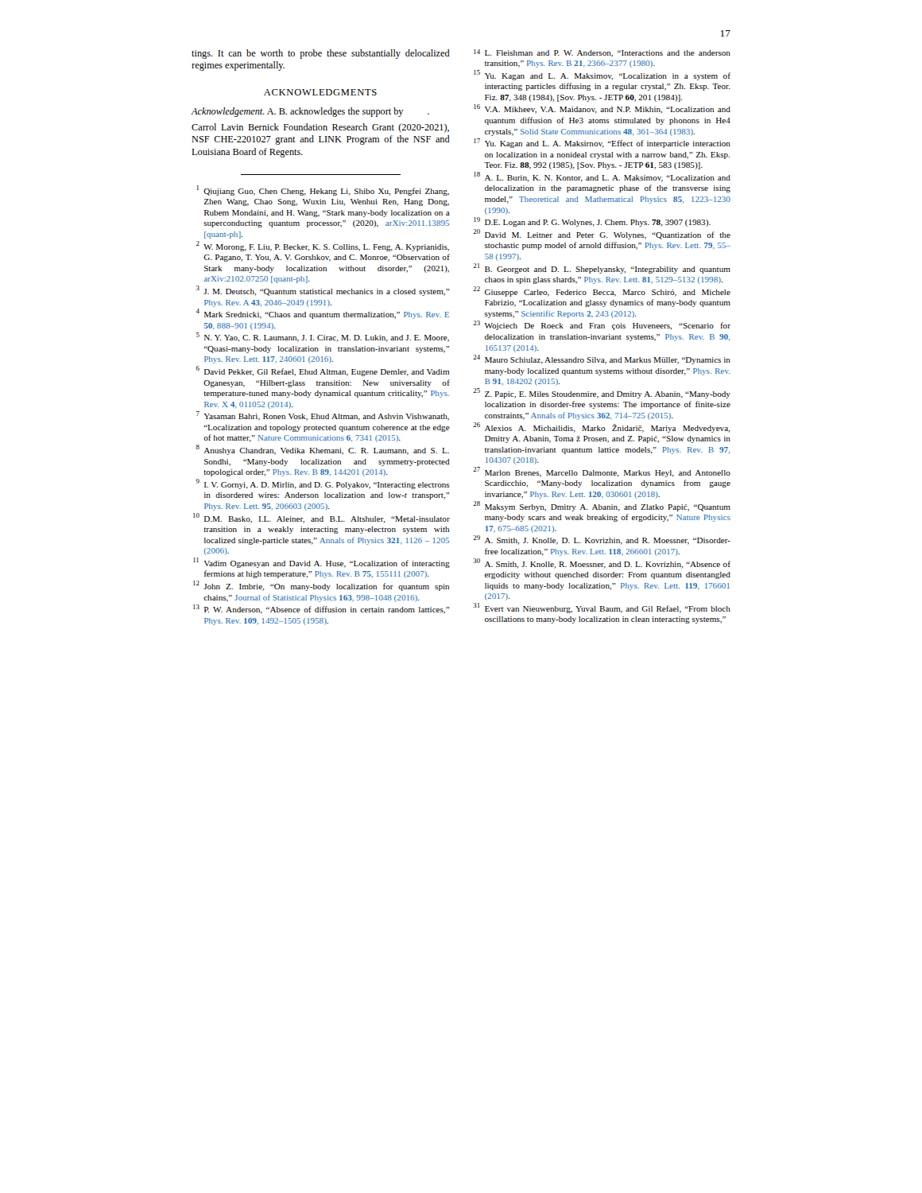17
tings. It can be worth to probe these substantially delocalized regimes experimentally.
ACKNOWLEDGMENTS
Acknowledgement. A. B. acknowledges the support by .
Carrol Lavin Bernick Foundation Research Grant (2020-2021), NSF CHE-2201027 grant and LINK Program of the NSF and Louisiana Board of Regents.
Qiujiang Guo, Chen Cheng, Hekang Li, Shibo Xu, Pengfei Zhang, Zhen Wang, Chao Song, Wuxin Liu, Wenhui Ren, Hang Dong, Rubem Mondaini, and H. Wang, “Stark many-body localization on a superconducting quantum processor,” (2020), arXiv:2011.13895 [quant-ph].
W. Morong, F. Liu, P. Becker, K. S. Collins, L. Feng, A. Kyprianidis, G. Pagano, T. You, A. V. Gorshkov, and C. Monroe, “Observation of Stark many-body localization without disorder,” (2021), arXiv:2102.07250 [quant-ph].
J. M. Deutsch, “Quantum statistical mechanics in a closed system,” Phys. Rev. A 43, 2046–2049 (1991).
Mark Srednicki, “Chaos and quantum thermalization,” Phys. Rev. E 50, 888–901 (1994).
N. Y. Yao, C. R. Laumann, J. I. Cirac, M. D. Lukin, and J. E. Moore, “Quasi-many-body localization in translation-invariant systems,” Phys. Rev. Lett. 117, 240601 (2016).
David Pekker, Gil Refael, Ehud Altman, Eugene Demler, and Vadim Oganesyan, “Hilbert-glass transition: New universality of temperature-tuned many-body dynamical quantum criticality,” Phys. Rev. X 4, 011052 (2014).
Yasaman Bahri, Ronen Vosk, Ehud Altman, and Ashvin Vishwanath, “Localization and topology protected quantum coherence at the edge of hot matter,” Nature Communications 6, 7341 (2015).
Anushya Chandran, Vedika Khemani, C. R. Laumann, and S. L. Sondhi, “Many-body localization and symmetry-protected topological order,” Phys. Rev. B 89, 144201 (2014).
I. V. Gornyi, A. D. Mirlin, and D. G. Polyakov, “Interacting electrons in disordered wires: Anderson localization and low-t transport,” Phys. Rev. Lett. 95, 206603 (2005).
D.M. Basko, I.L. Aleiner, and B.L. Altshuler, “Metal-insulator transition in a weakly interacting many-electron system with localized single-particle states,” Annals of Physics 321, 1126 – 1205 (2006).
Vadim Oganesyan and David A. Huse, “Localization of interacting fermions at high temperature,” Phys. Rev. B 75, 155111 (2007).
John Z. Imbrie, “On many-body localization for quantum spin chains,” Journal of Statistical Physics 163, 998–1048 (2016).
P. W. Anderson, “Absence of diffusion in certain random lattices,” Phys. Rev. 109, 1492–1505 (1958).
L. Fleishman and P. W. Anderson, “Interactions and the anderson transition,” Phys. Rev. B 21, 2366–2377 (1980).
Yu. Kagan and L. A. Maksimov, “Localization in a system of interacting particles diffusing in a regular crystal,” Zh. Eksp. Teor. Fiz. 87, 348 (1984), [Sov. Phys. - JETP 60, 201 (1984)].
V.A. Mikheev, V.A. Maidanov, and N.P. Mikhin, “Localization and quantum diffusion of He3 atoms stimulated by phonons in He4 crystals,” Solid State Communications 48, 361–364 (1983).
Yu. Kagan and L. A. Maksirnov, “Effect of interparticle interaction on localization in a nonideal crystal with a narrow band,” Zh. Eksp. Teor. Fiz. 88, 992 (1985), [Sov. Phys. - JETP 61, 583 (1985)].
A. L. Burin, K. N. Kontor, and L. A. Maksimov, “Localization and delocalization in the paramagnetic phase of the transverse ising model,” Theoretical and Mathematical Physics 85, 1223–1230 (1990).
D.E. Logan and P. G. Wolynes, J. Chem. Phys. 78, 3907 (1983).
David M. Leitner and Peter G. Wolynes, “Quantization of the stochastic pump model of arnold diffusion,” Phys. Rev. Lett. 79, 55–58 (1997).
B. Georgeot and D. L. Shepelyansky, “Integrability and quantum chaos in spin glass shards,” Phys. Rev. Lett. 81, 5129–5132 (1998).
Giuseppe Carleo, Federico Becca, Marco Schiró, and Michele Fabrizio, “Localization and glassy dynamics of many-body quantum systems,” Scientific Reports 2, 243 (2012).
Wojciech De Roeck and Fran çois Huveneers, “Scenario for delocalization in translation-invariant systems,” Phys. Rev. B 90, 165137 (2014).
Mauro Schiulaz, Alessandro Silva, and Markus Müller, “Dynamics in many-body localized quantum systems without disorder,” Phys. Rev. B 91, 184202 (2015).
Z. Papic, E. Miles Stoudenmire, and Dmitry A. Abanin, “Many-body localization in disorder-free systems: The importance of finite-size constraints,” Annals of Physics 362, 714–725 (2015).
Alexios A. Michailidis, Marko Žnidarič, Mariya Medvedyeva, Dmitry A. Abanin, Toma ž Prosen, and Z. Papić, “Slow dynamics in translation-invariant quantum lattice models,” Phys. Rev. B 97, 104307 (2018).
Marlon Brenes, Marcello Dalmonte, Markus Heyl, and Antonello Scardicchio, “Many-body localization dynamics from gauge invariance,” Phys. Rev. Lett. 120, 030601 (2018).
Maksym Serbyn, Dmitry A. Abanin, and Zlatko Papić, “Quantum many-body scars and weak breaking of ergodicity,” Nature Physics 17, 675–685 (2021).
A. Smith, J. Knolle, D. L. Kovrizhin, and R. Moessner, “Disorder-free localization,” Phys. Rev. Lett. 118, 266601 (2017).
A. Smith, J. Knolle, R. Moessner, and D. L. Kovrizhin, “Absence of ergodicity without quenched disorder: From quantum disentangled liquids to many-body localization,” Phys. Rev. Lett. 119, 176601 (2017).
Evert van Nieuwenburg, Yuval Baum, and Gil Refael, “From bloch oscillations to many-body localization in clean interacting systems,”